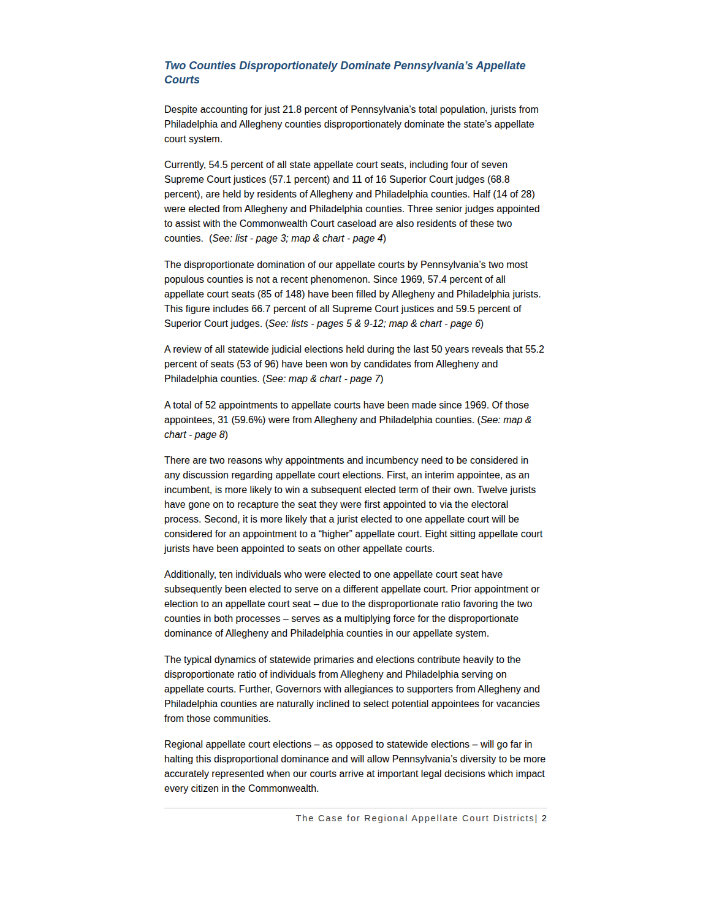Two Counties Disproportionately Dominate Pennsylvania’s Appellate Courts
Despite accounting for just 21.8 percent of Pennsylvania’s total population, jurists from Philadelphia and Allegheny counties disproportionately dominate the state’s appellate court system.
Currently, 54.5 percent of all state appellate court seats, including four of seven Supreme Court justices (57.1 percent) and 11 of 16 Superior Court judges (68.8 percent), are held by residents of Allegheny and Philadelphia counties. Half (14 of 28) were elected from Allegheny and Philadelphia counties. Three senior judges appointed to assist with the Commonwealth Court caseload are also residents of these two counties. (See: list - page 3; map & chart - page 4)
The disproportionate domination of our appellate courts by Pennsylvania’s two most populous counties is not a recent phenomenon. Since 1969, 57.4 percent of all appellate court seats (85 of 148) have been filled by Allegheny and Philadelphia jurists. This figure includes 66.7 percent of all Supreme Court justices and 59.5 percent of Superior Court judges. (See: lists - pages 5 & 9-12; map & chart - page 6)
A review of all statewide judicial elections held during the last 50 years reveals that 55.2 percent of seats (53 of 96) have been won by candidates from Allegheny and Philadelphia counties. (See: map & chart - page 7)
A total of 52 appointments to appellate courts have been made since 1969. Of those appointees, 31 (59.6%) were from Allegheny and Philadelphia counties. (See: map & chart - page 8)
There are two reasons why appointments and incumbency need to be considered in any discussion regarding appellate court elections. First, an interim appointee, as an incumbent, is more likely to win a subsequent elected term of their own. Twelve jurists have gone on to recapture the seat they were first appointed to via the electoral process. Second, it is more likely that a jurist elected to one appellate court will be considered for an appointment to a “higher” appellate court. Eight sitting appellate court jurists have been appointed to seats on other appellate courts.
Additionally, ten individuals who were elected to one appellate court seat have subsequently been elected to serve on a different appellate court. Prior appointment or election to an appellate court seat – due to the disproportionate ratio favoring the two counties in both processes – serves as a multiplying force for the disproportionate dominance of Allegheny and Philadelphia counties in our appellate system.
The typical dynamics of statewide primaries and elections contribute heavily to the disproportionate ratio of individuals from Allegheny and Philadelphia serving on appellate courts. Further, Governors with allegiances to supporters from Allegheny and Philadelphia counties are naturally inclined to select potential appointees for vacancies from those communities.
Regional appellate court elections – as opposed to statewide elections – will go far in halting this disproportional dominance and will allow Pennsylvania’s diversity to be more accurately represented when our courts arrive at important legal decisions which impact every citizen in the Commonwealth.
The Case for Regional Appellate Court Districts| 2